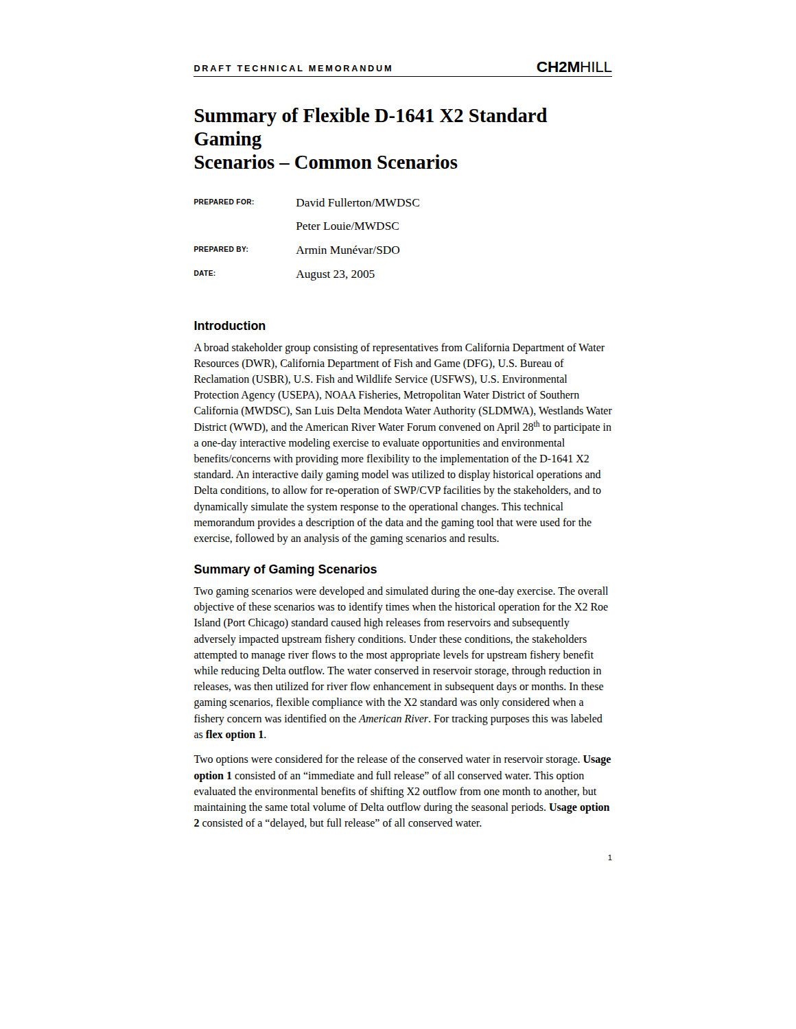Draft Technical Memorandum
CH2MHILL
Summary of Flexible D-1641 X2 Standard Gaming
Scenarios – Common Scenarios
| Prepared for: | David Fullerton/MWDSC Peter Louie/MWDSC |
| Prepared by: | Armin Munévar/SDO |
| Date: | August 23, 2005 |
Introduction
A broad stakeholder group consisting of representatives from California Department of Water Resources (DWR), California Department of Fish and Game (DFG), U.S. Bureau of Reclamation (USBR), U.S. Fish and Wildlife Service (USFWS), U.S. Environmental Protection Agency (USEPA), NOAA Fisheries, Metropolitan Water District of Southern California (MWDSC), San Luis Delta Mendota Water Authority (SLDMWA), Westlands Water District (WWD), and the American River Water Forum convened on April 28th to participate in a one-day interactive modeling exercise to evaluate opportunities and environmental benefits/concerns with providing more flexibility to the implementation of the D-1641 X2 standard. An interactive daily gaming model was utilized to display historical operations and Delta conditions, to allow for re-operation of SWP/CVP facilities by the stakeholders, and to dynamically simulate the system response to the operational changes. This technical memorandum provides a description of the data and the gaming tool that were used for the exercise, followed by an analysis of the gaming scenarios and results.
Summary of Gaming Scenarios
Two gaming scenarios were developed and simulated during the one-day exercise. The overall objective of these scenarios was to identify times when the historical operation for the X2 Roe Island (Port Chicago) standard caused high releases from reservoirs and subsequently adversely impacted upstream fishery conditions. Under these conditions, the stakeholders attempted to manage river flows to the most appropriate levels for upstream fishery benefit while reducing Delta outflow. The water conserved in reservoir storage, through reduction in releases, was then utilized for river flow enhancement in subsequent days or months. In these gaming scenarios, flexible compliance with the X2 standard was only considered when a fishery concern was identified on the American River. For tracking purposes this was labeled as flex option 1.
Two options were considered for the release of the conserved water in reservoir storage. Usage option 1 consisted of an “immediate and full release” of all conserved water. This option evaluated the environmental benefits of shifting X2 outflow from one month to another, but maintaining the same total volume of Delta outflow during the seasonal periods. Usage option 2 consisted of a “delayed, but full release” of all conserved water.
1